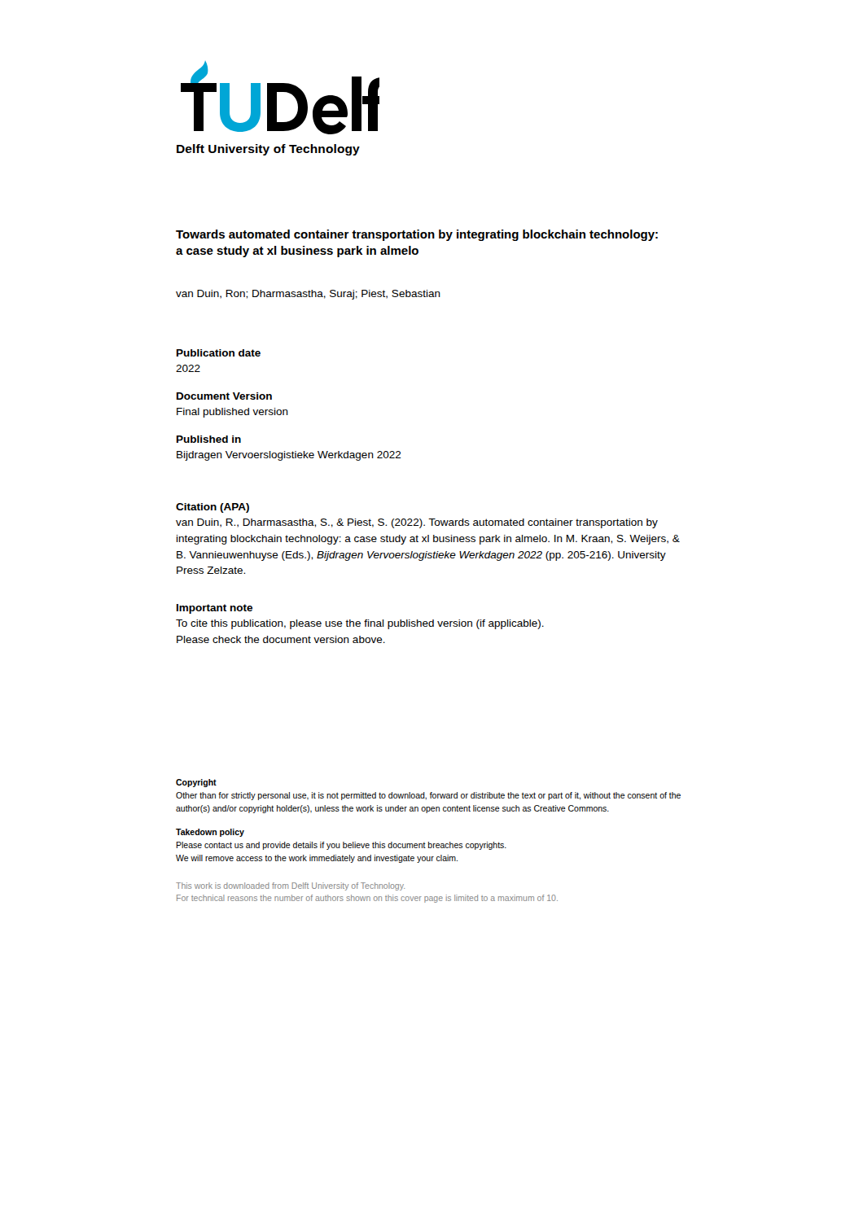Delft University of Technology
Towards automated container transportation by integrating blockchain technology: a case study at xl business park in almelo
van Duin, Ron; Dharmasastha, Suraj; Piest, Sebastian
Publication date 2022
Document Version Final published version
Published in Bijdragen Vervoerslogistieke Werkdagen 2022
Citation (APA) van Duin, R., Dharmasastha, S., & Piest, S. (2022). Towards automated container transportation by integrating blockchain technology: a case study at xl business park in almelo. In M. Kraan, S. Weijers, & B. Vannieuwenhuyse (Eds.), Bijdragen Vervoerslogistieke Werkdagen 2022 (pp. 205-216). University Press Zelzate.
Important note To cite this publication, please use the final published version (if applicable).
Please check the document version above.
Copyright
Other than for strictly personal use, it is not permitted to download, forward or distribute the text or part of it, without the consent of the author(s) and/or copyright holder(s), unless the work is under an open content license such as Creative Commons.
Takedown policy
Please contact us and provide details if you believe this document breaches copyrights.
We will remove access to the work immediately and investigate your claim.
This work is downloaded from Delft University of Technology.
For technical reasons the number of authors shown on this cover page is limited to a maximum of 10.